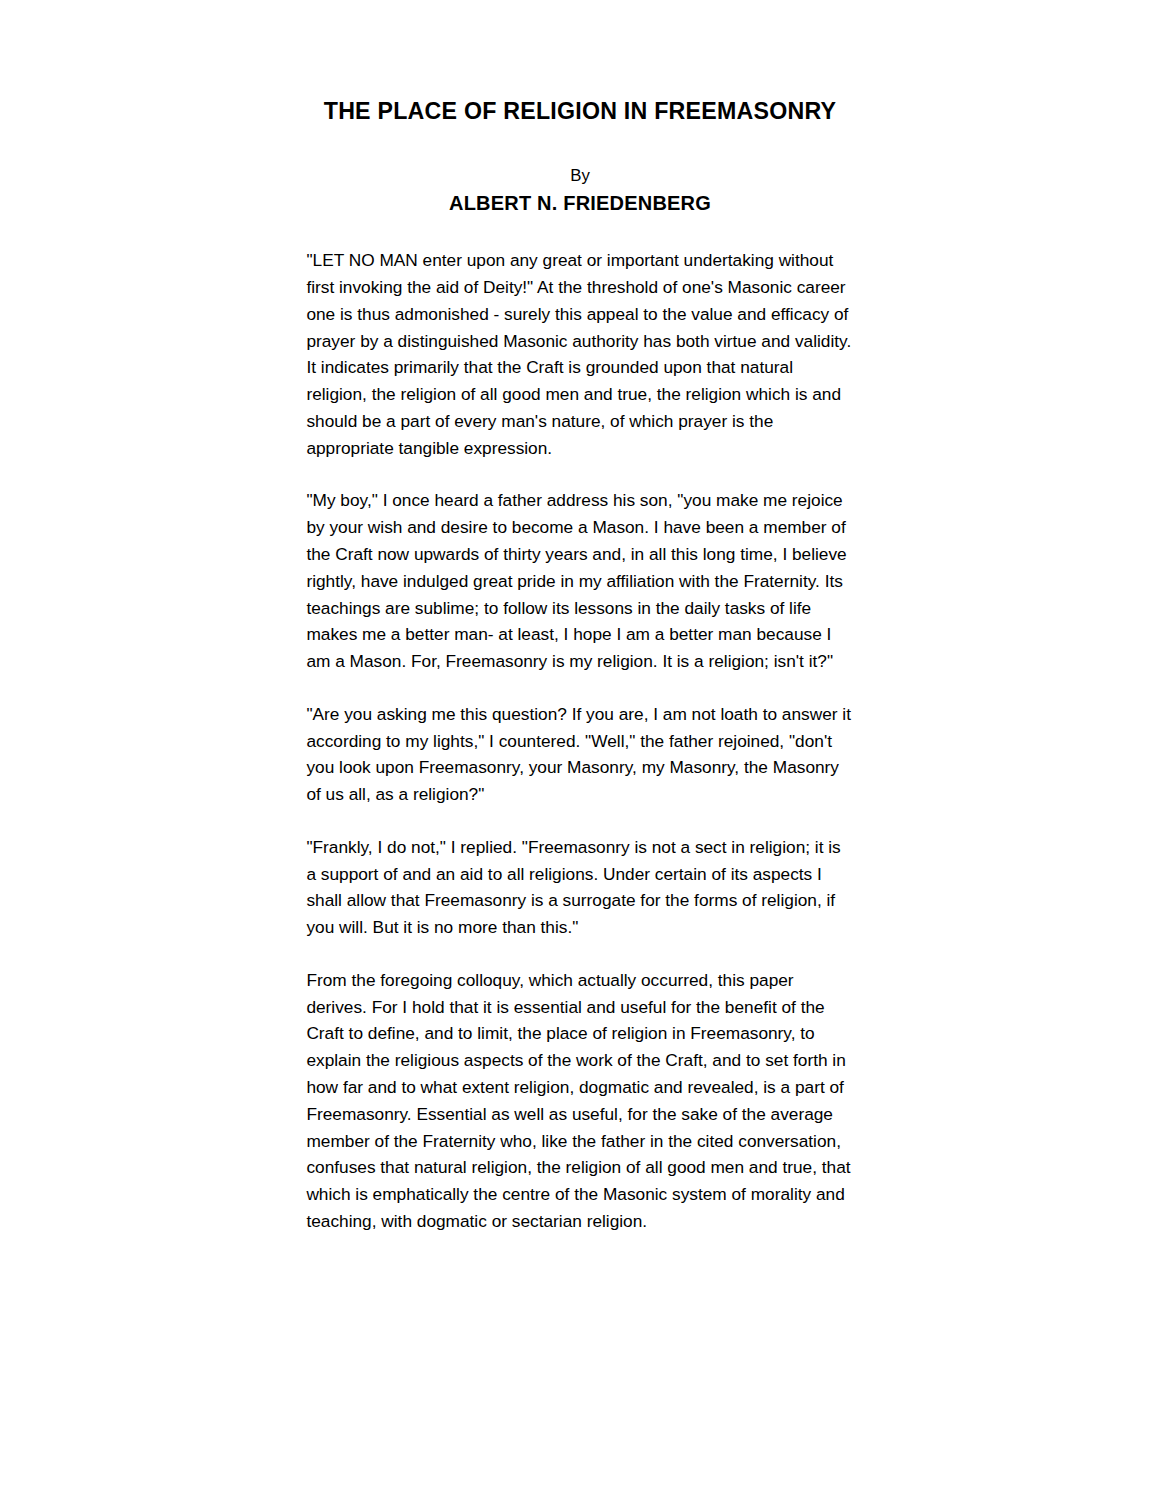THE PLACE OF RELIGION IN FREEMASONRY
By ALBERT N. FRIEDENBERG
"LET NO MAN enter upon any great or important undertaking without first invoking the aid of Deity!" At the threshold of one's Masonic career one is thus admonished - surely this appeal to the value and efficacy of prayer by a distinguished Masonic authority has both virtue and validity. It indicates primarily that the Craft is grounded upon that natural religion, the religion of all good men and true, the religion which is and should be a part of every man's nature, of which prayer is the appropriate tangible expression.
"My boy," I once heard a father address his son, "you make me rejoice by your wish and desire to become a Mason. I have been a member of the Craft now upwards of thirty years and, in all this long time, I believe rightly, have indulged great pride in my affiliation with the Fraternity. Its teachings are sublime; to follow its lessons in the daily tasks of life makes me a better man- at least, I hope I am a better man because I am a Mason. For, Freemasonry is my religion. It is a religion; isn't it?"
"Are you asking me this question? If you are, I am not loath to answer it according to my lights," I countered. "Well," the father rejoined, "don't you look upon Freemasonry, your Masonry, my Masonry, the Masonry of us all, as a religion?"
"Frankly, I do not," I replied. "Freemasonry is not a sect in religion; it is a support of and an aid to all religions. Under certain of its aspects I shall allow that Freemasonry is a surrogate for the forms of religion, if you will. But it is no more than this."
From the foregoing colloquy, which actually occurred, this paper derives. For I hold that it is essential and useful for the benefit of the Craft to define, and to limit, the place of religion in Freemasonry, to explain the religious aspects of the work of the Craft, and to set forth in how far and to what extent religion, dogmatic and revealed, is a part of Freemasonry. Essential as well as useful, for the sake of the average member of the Fraternity who, like the father in the cited conversation, confuses that natural religion, the religion of all good men and true, that which is emphatically the centre of the Masonic system of morality and teaching, with dogmatic or sectarian religion.